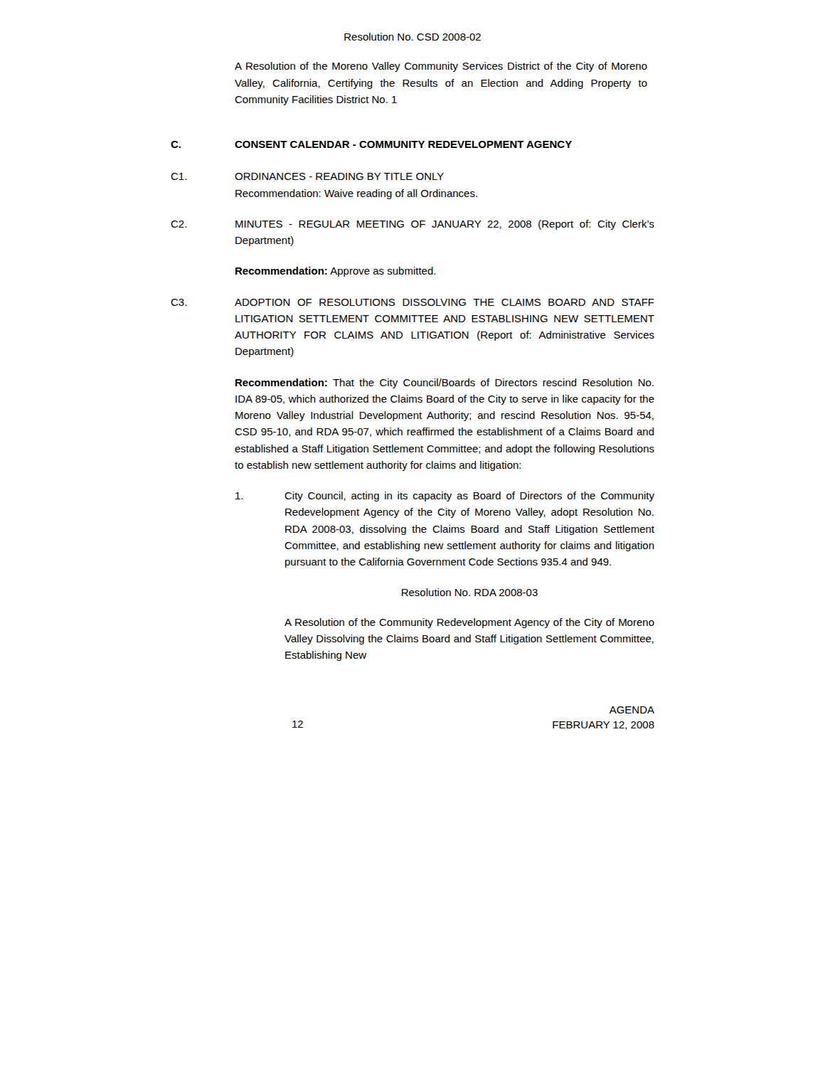Resolution No. CSD 2008-02
A Resolution of the Moreno Valley Community Services District of the City of Moreno Valley, California, Certifying the Results of an Election and Adding Property to Community Facilities District No. 1
C. CONSENT CALENDAR - COMMUNITY REDEVELOPMENT AGENCY
C1.
ORDINANCES - READING BY TITLE ONLY
Recommendation: Waive reading of all Ordinances.
C2.
MINUTES - REGULAR MEETING OF JANUARY 22, 2008 (Report of: City Clerk’s Department)
Recommendation: Approve as submitted.
C3.
ADOPTION OF RESOLUTIONS DISSOLVING THE CLAIMS BOARD AND STAFF LITIGATION SETTLEMENT COMMITTEE AND ESTABLISHING NEW SETTLEMENT AUTHORITY FOR CLAIMS AND LITIGATION (Report of: Administrative Services Department)
Recommendation: That the City Council/Boards of Directors rescind Resolution No. IDA 89-05, which authorized the Claims Board of the City to serve in like capacity for the Moreno Valley Industrial Development Authority; and rescind Resolution Nos. 95-54, CSD 95-10, and RDA 95-07, which reaffirmed the establishment of a Claims Board and established a Staff Litigation Settlement Committee; and adopt the following Resolutions to establish new settlement authority for claims and litigation:
1.
City Council, acting in its capacity as Board of Directors of the Community Redevelopment Agency of the City of Moreno Valley, adopt Resolution No. RDA 2008-03, dissolving the Claims Board and Staff Litigation Settlement Committee, and establishing new settlement authority for claims and litigation pursuant to the California Government Code Sections 935.4 and 949.
Resolution No. RDA 2008-03
A Resolution of the Community Redevelopment Agency of the City of Moreno Valley Dissolving the Claims Board and Staff Litigation Settlement Committee, Establishing New
12
AGENDA
FEBRUARY 12, 2008